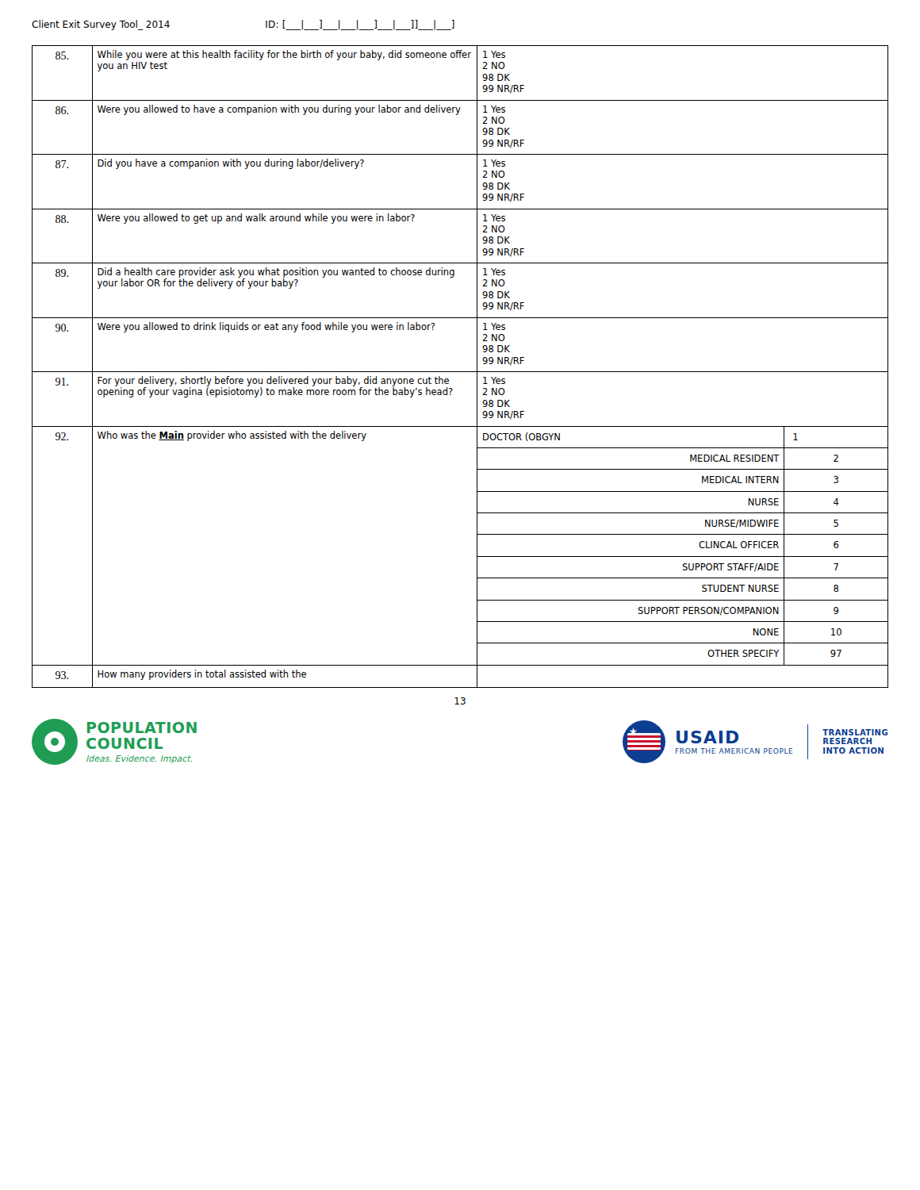Client Exit Survey Tool_ 2014
ID: [___|___]___|___|___]___|___]]___|___]
| 85. | While you were at this health facility for the birth of your baby, did someone offer you an HIV test | 1 Yes 2 NO 98 DK 99 NR/RF |
| 86. | Were you allowed to have a companion with you during your labor and delivery | 1 Yes 2 NO 98 DK 99 NR/RF |
| 87. | Did you have a companion with you during labor/delivery? | 1 Yes 2 NO 98 DK 99 NR/RF |
| 88. | Were you allowed to get up and walk around while you were in labor? | 1 Yes 2 NO 98 DK 99 NR/RF |
| 89. | Did a health care provider ask you what position you wanted to choose during your labor OR for the delivery of your baby? | 1 Yes 2 NO 98 DK 99 NR/RF |
| 90. | Were you allowed to drink liquids or eat any food while you were in labor? | 1 Yes 2 NO 98 DK 99 NR/RF |
| 91. | For your delivery, shortly before you delivered your baby, did anyone cut the opening of your vagina (episiotomy) to make more room for the baby’s head? | 1 Yes 2 NO 98 DK 99 NR/RF |
| 92. | Who was the Main provider who assisted with the delivery | / DOCTOR (OBGYN / 1 / / MEDICAL RESIDENT / 2 / / MEDICAL INTERN / 3 / / NURSE / 4 / / NURSE/MIDWIFE / 5 / / CLINCAL OFFICER / 6 / / SUPPORT STAFF/AIDE / 7 / / STUDENT NURSE / 8 / / SUPPORT PERSON/COMPANION / 9 / / NONE / 10 / / OTHER SPECIFY / 97 / |
| 93. | How many providers in total assisted with the | |
13
POPULATION
COUNCIL
Ideas. Evidence. Impact.
★
USAID
FROM THE AMERICAN PEOPLE
TRANSLATING
RESEARCH
INTO ACTION